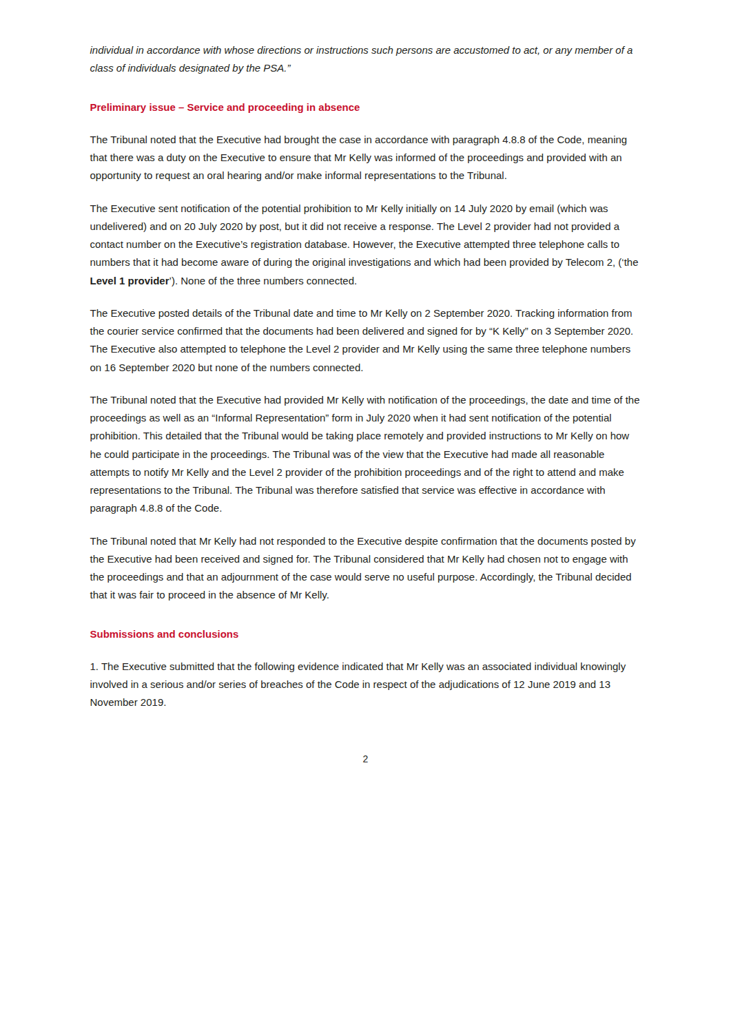individual in accordance with whose directions or instructions such persons are accustomed to act, or any member of a class of individuals designated by the PSA.”
Preliminary issue – Service and proceeding in absence
The Tribunal noted that the Executive had brought the case in accordance with paragraph 4.8.8 of the Code, meaning that there was a duty on the Executive to ensure that Mr Kelly was informed of the proceedings and provided with an opportunity to request an oral hearing and/or make informal representations to the Tribunal.
The Executive sent notification of the potential prohibition to Mr Kelly initially on 14 July 2020 by email (which was undelivered) and on 20 July 2020 by post, but it did not receive a response. The Level 2 provider had not provided a contact number on the Executive’s registration database. However, the Executive attempted three telephone calls to numbers that it had become aware of during the original investigations and which had been provided by Telecom 2, (‘the Level 1 provider’). None of the three numbers connected.
The Executive posted details of the Tribunal date and time to Mr Kelly on 2 September 2020. Tracking information from the courier service confirmed that the documents had been delivered and signed for by “K Kelly” on 3 September 2020. The Executive also attempted to telephone the Level 2 provider and Mr Kelly using the same three telephone numbers on 16 September 2020 but none of the numbers connected.
The Tribunal noted that the Executive had provided Mr Kelly with notification of the proceedings, the date and time of the proceedings as well as an “Informal Representation” form in July 2020 when it had sent notification of the potential prohibition. This detailed that the Tribunal would be taking place remotely and provided instructions to Mr Kelly on how he could participate in the proceedings. The Tribunal was of the view that the Executive had made all reasonable attempts to notify Mr Kelly and the Level 2 provider of the prohibition proceedings and of the right to attend and make representations to the Tribunal. The Tribunal was therefore satisfied that service was effective in accordance with paragraph 4.8.8 of the Code.
The Tribunal noted that Mr Kelly had not responded to the Executive despite confirmation that the documents posted by the Executive had been received and signed for. The Tribunal considered that Mr Kelly had chosen not to engage with the proceedings and that an adjournment of the case would serve no useful purpose. Accordingly, the Tribunal decided that it was fair to proceed in the absence of Mr Kelly.
Submissions and conclusions
1. The Executive submitted that the following evidence indicated that Mr Kelly was an associated individual knowingly involved in a serious and/or series of breaches of the Code in respect of the adjudications of 12 June 2019 and 13 November 2019.
2